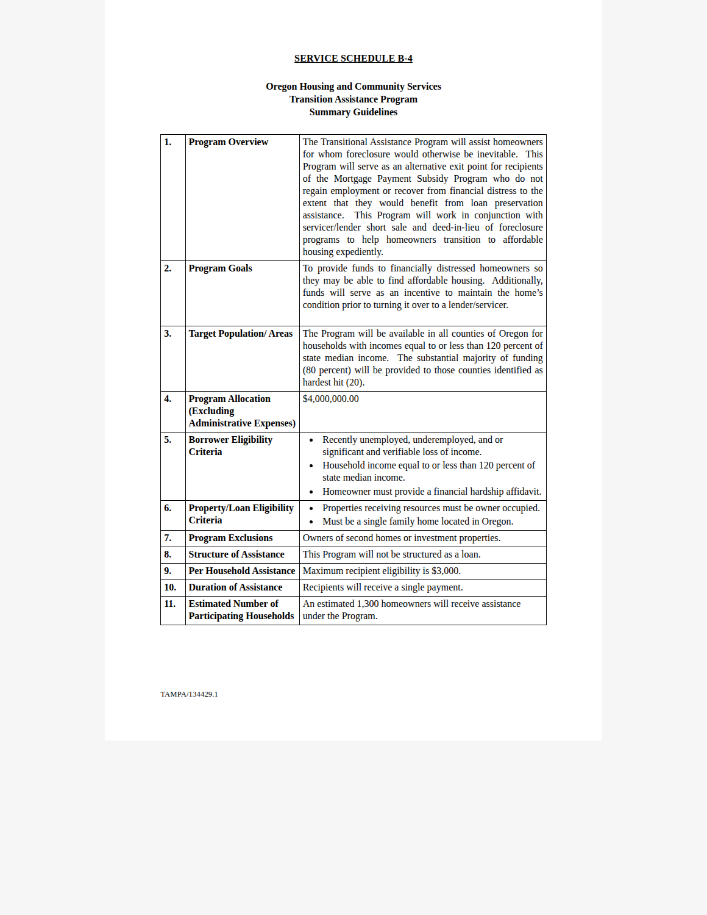SERVICE SCHEDULE B-4
Oregon Housing and Community Services
Transition Assistance Program
Summary Guidelines
| 1. | Program Overview | The Transitional Assistance Program will assist homeowners for whom foreclosure would otherwise be inevitable. This Program will serve as an alternative exit point for recipients of the Mortgage Payment Subsidy Program who do not regain employment or recover from financial distress to the extent that they would benefit from loan preservation assistance. This Program will work in conjunction with servicer/lender short sale and deed-in-lieu of foreclosure programs to help homeowners transition to affordable housing expediently. |
| 2. | Program Goals | To provide funds to financially distressed homeowners so they may be able to find affordable housing. Additionally, funds will serve as an incentive to maintain the home’s condition prior to turning it over to a lender/servicer. |
| 3. | Target Population/ Areas | The Program will be available in all counties of Oregon for households with incomes equal to or less than 120 percent of state median income. The substantial majority of funding (80 percent) will be provided to those counties identified as hardest hit (20). |
| 4. | Program Allocation (Excluding Administrative Expenses) | $4,000,000.00 |
| 5. | Borrower Eligibility Criteria | Recently unemployed, underemployed, and or significant and verifiable loss of income. Household income equal to or less than 120 percent of state median income. Homeowner must provide a financial hardship affidavit. |
| 6. | Property/Loan Eligibility Criteria | Properties receiving resources must be owner occupied. Must be a single family home located in Oregon. |
| 7. | Program Exclusions | Owners of second homes or investment properties. |
| 8. | Structure of Assistance | This Program will not be structured as a loan. |
| 9. | Per Household Assistance | Maximum recipient eligibility is $3,000. |
| 10. | Duration of Assistance | Recipients will receive a single payment. |
| 11. | Estimated Number of Participating Households | An estimated 1,300 homeowners will receive assistance under the Program. |
TAMPA/134429.1